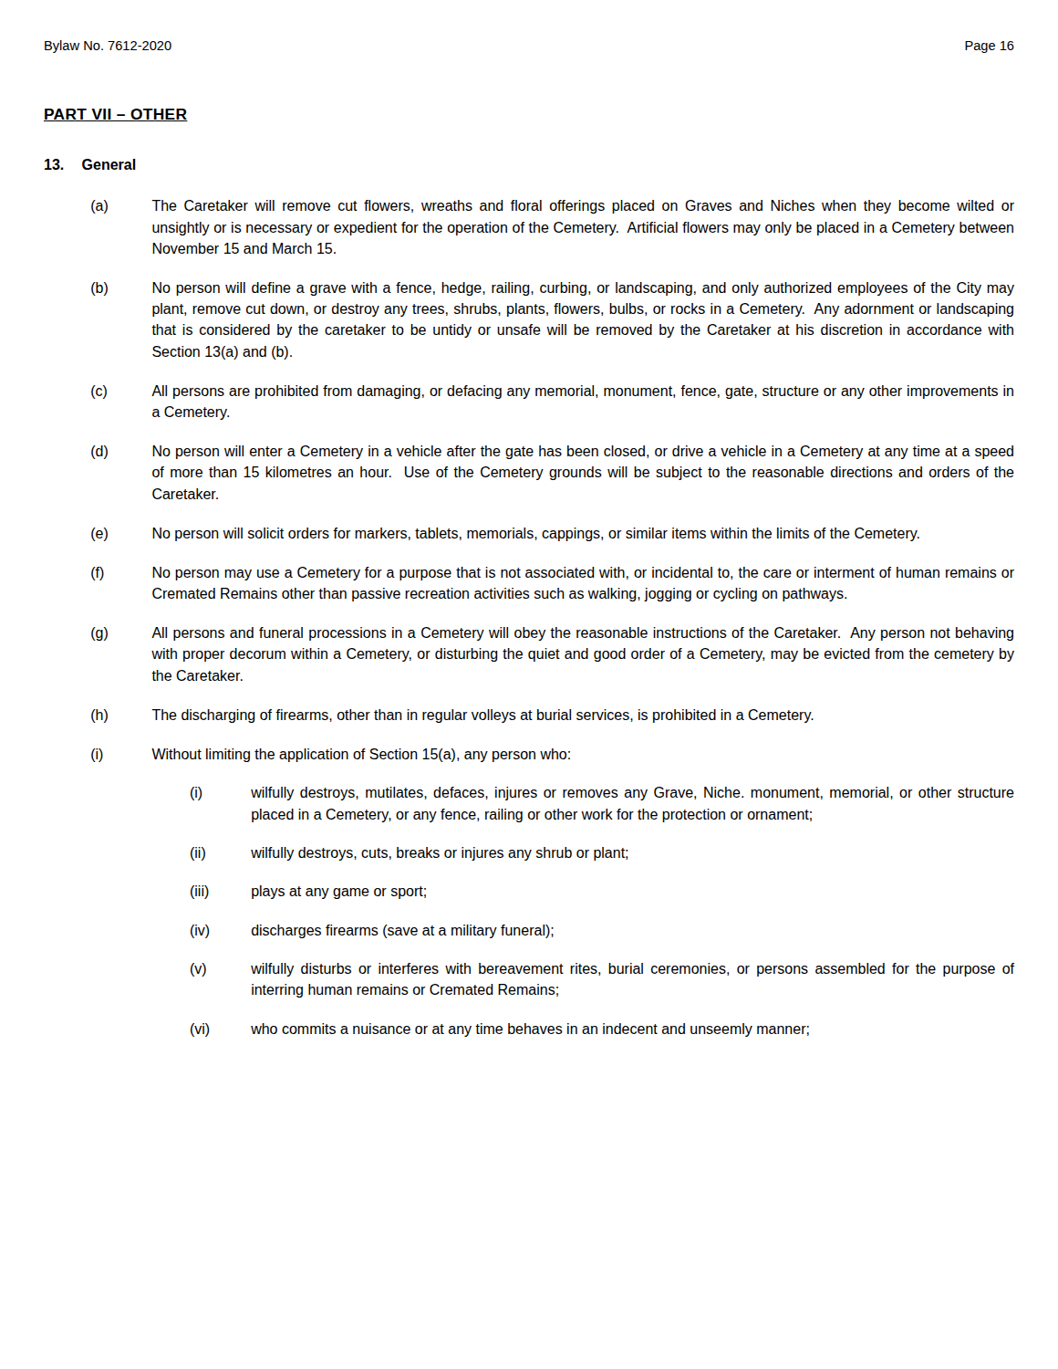Bylaw No. 7612-2020 Page 16
PART VII – OTHER
13. General
(a) The Caretaker will remove cut flowers, wreaths and floral offerings placed on Graves and Niches when they become wilted or unsightly or is necessary or expedient for the operation of the Cemetery. Artificial flowers may only be placed in a Cemetery between November 15 and March 15.
(b) No person will define a grave with a fence, hedge, railing, curbing, or landscaping, and only authorized employees of the City may plant, remove cut down, or destroy any trees, shrubs, plants, flowers, bulbs, or rocks in a Cemetery. Any adornment or landscaping that is considered by the caretaker to be untidy or unsafe will be removed by the Caretaker at his discretion in accordance with Section 13(a) and (b).
(c) All persons are prohibited from damaging, or defacing any memorial, monument, fence, gate, structure or any other improvements in a Cemetery.
(d) No person will enter a Cemetery in a vehicle after the gate has been closed, or drive a vehicle in a Cemetery at any time at a speed of more than 15 kilometres an hour. Use of the Cemetery grounds will be subject to the reasonable directions and orders of the Caretaker.
(e) No person will solicit orders for markers, tablets, memorials, cappings, or similar items within the limits of the Cemetery.
(f) No person may use a Cemetery for a purpose that is not associated with, or incidental to, the care or interment of human remains or Cremated Remains other than passive recreation activities such as walking, jogging or cycling on pathways.
(g) All persons and funeral processions in a Cemetery will obey the reasonable instructions of the Caretaker. Any person not behaving with proper decorum within a Cemetery, or disturbing the quiet and good order of a Cemetery, may be evicted from the cemetery by the Caretaker.
(h) The discharging of firearms, other than in regular volleys at burial services, is prohibited in a Cemetery.
(i) Without limiting the application of Section 15(a), any person who:
(i) wilfully destroys, mutilates, defaces, injures or removes any Grave, Niche. monument, memorial, or other structure placed in a Cemetery, or any fence, railing or other work for the protection or ornament;
(ii) wilfully destroys, cuts, breaks or injures any shrub or plant;
(iii) plays at any game or sport;
(iv) discharges firearms (save at a military funeral);
(v) wilfully disturbs or interferes with bereavement rites, burial ceremonies, or persons assembled for the purpose of interring human remains or Cremated Remains;
(vi) who commits a nuisance or at any time behaves in an indecent and unseemly manner;